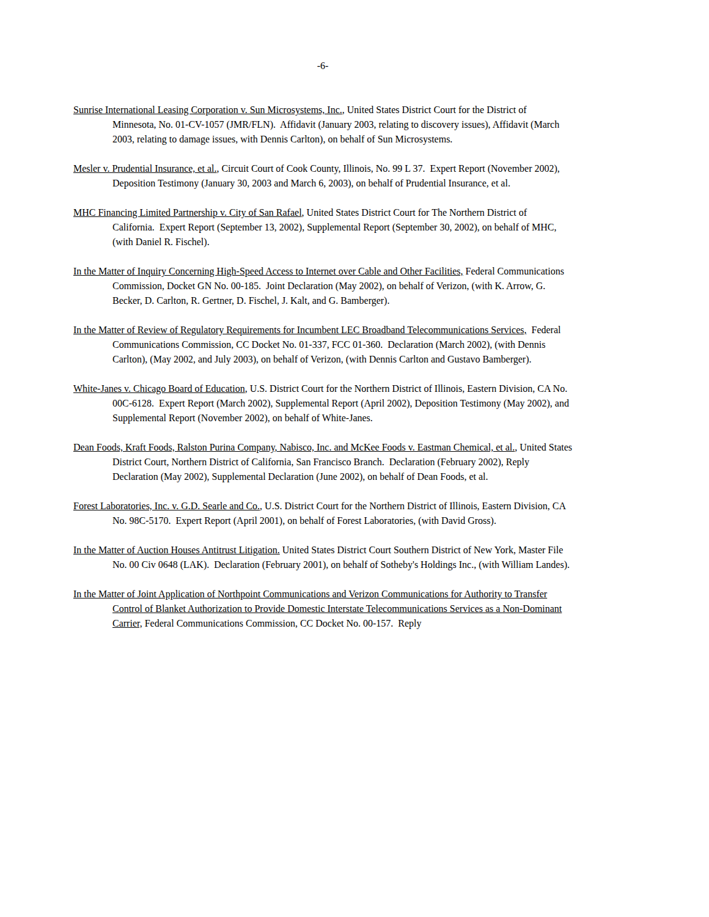-6-
Sunrise International Leasing Corporation v. Sun Microsystems, Inc., United States District Court for the District of Minnesota, No. 01-CV-1057 (JMR/FLN). Affidavit (January 2003, relating to discovery issues), Affidavit (March 2003, relating to damage issues, with Dennis Carlton), on behalf of Sun Microsystems.
Mesler v. Prudential Insurance, et al., Circuit Court of Cook County, Illinois, No. 99 L 37. Expert Report (November 2002), Deposition Testimony (January 30, 2003 and March 6, 2003), on behalf of Prudential Insurance, et al.
MHC Financing Limited Partnership v. City of San Rafael, United States District Court for The Northern District of California. Expert Report (September 13, 2002), Supplemental Report (September 30, 2002), on behalf of MHC, (with Daniel R. Fischel).
In the Matter of Inquiry Concerning High-Speed Access to Internet over Cable and Other Facilities, Federal Communications Commission, Docket GN No. 00-185. Joint Declaration (May 2002), on behalf of Verizon, (with K. Arrow, G. Becker, D. Carlton, R. Gertner, D. Fischel, J. Kalt, and G. Bamberger).
In the Matter of Review of Regulatory Requirements for Incumbent LEC Broadband Telecommunications Services, Federal Communications Commission, CC Docket No. 01-337, FCC 01-360. Declaration (March 2002), (with Dennis Carlton), (May 2002, and July 2003), on behalf of Verizon, (with Dennis Carlton and Gustavo Bamberger).
White-Janes v. Chicago Board of Education, U.S. District Court for the Northern District of Illinois, Eastern Division, CA No. 00C-6128. Expert Report (March 2002), Supplemental Report (April 2002), Deposition Testimony (May 2002), and Supplemental Report (November 2002), on behalf of White-Janes.
Dean Foods, Kraft Foods, Ralston Purina Company, Nabisco, Inc. and McKee Foods v. Eastman Chemical, et al., United States District Court, Northern District of California, San Francisco Branch. Declaration (February 2002), Reply Declaration (May 2002), Supplemental Declaration (June 2002), on behalf of Dean Foods, et al.
Forest Laboratories, Inc. v. G.D. Searle and Co., U.S. District Court for the Northern District of Illinois, Eastern Division, CA No. 98C-5170. Expert Report (April 2001), on behalf of Forest Laboratories, (with David Gross).
In the Matter of Auction Houses Antitrust Litigation. United States District Court Southern District of New York, Master File No. 00 Civ 0648 (LAK). Declaration (February 2001), on behalf of Sotheby's Holdings Inc., (with William Landes).
In the Matter of Joint Application of Northpoint Communications and Verizon Communications for Authority to Transfer Control of Blanket Authorization to Provide Domestic Interstate Telecommunications Services as a Non-Dominant Carrier, Federal Communications Commission, CC Docket No. 00-157. Reply